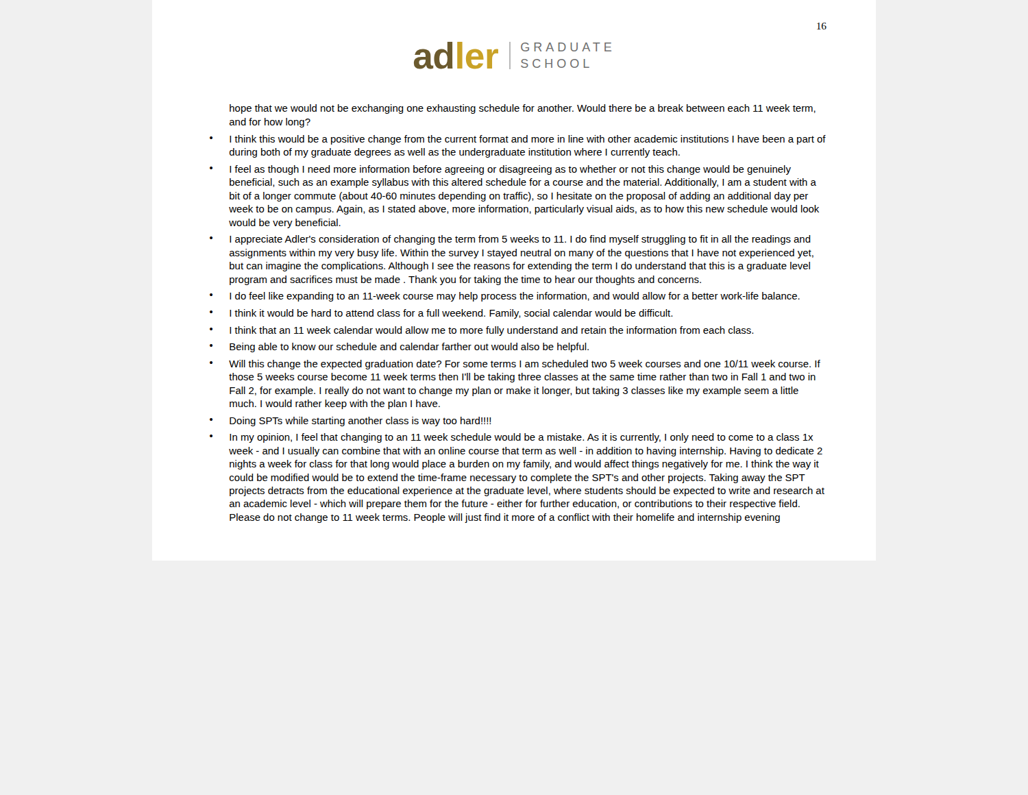16
ad ler GRADUATE
SCHOOL
hope that we would not be exchanging one exhausting schedule for another. Would there be a break between each 11 week term, and for how long?
I think this would be a positive change from the current format and more in line with other academic institutions I have been a part of during both of my graduate degrees as well as the undergraduate institution where I currently teach.
I feel as though I need more information before agreeing or disagreeing as to whether or not this change would be genuinely beneficial, such as an example syllabus with this altered schedule for a course and the material. Additionally, I am a student with a bit of a longer commute (about 40-60 minutes depending on traffic), so I hesitate on the proposal of adding an additional day per week to be on campus. Again, as I stated above, more information, particularly visual aids, as to how this new schedule would look would be very beneficial.
I appreciate Adler's consideration of changing the term from 5 weeks to 11. I do find myself struggling to fit in all the readings and assignments within my very busy life. Within the survey I stayed neutral on many of the questions that I have not experienced yet, but can imagine the complications. Although I see the reasons for extending the term I do understand that this is a graduate level program and sacrifices must be made . Thank you for taking the time to hear our thoughts and concerns.
I do feel like expanding to an 11-week course may help process the information, and would allow for a better work-life balance.
I think it would be hard to attend class for a full weekend. Family, social calendar would be difficult.
I think that an 11 week calendar would allow me to more fully understand and retain the information from each class.
Being able to know our schedule and calendar farther out would also be helpful.
Will this change the expected graduation date? For some terms I am scheduled two 5 week courses and one 10/11 week course. If those 5 weeks course become 11 week terms then I'll be taking three classes at the same time rather than two in Fall 1 and two in Fall 2, for example. I really do not want to change my plan or make it longer, but taking 3 classes like my example seem a little much. I would rather keep with the plan I have.
Doing SPTs while starting another class is way too hard!!!!
In my opinion, I feel that changing to an 11 week schedule would be a mistake. As it is currently, I only need to come to a class 1x week - and I usually can combine that with an online course that term as well - in addition to having internship. Having to dedicate 2 nights a week for class for that long would place a burden on my family, and would affect things negatively for me. I think the way it could be modified would be to extend the time-frame necessary to complete the SPT's and other projects. Taking away the SPT projects detracts from the educational experience at the graduate level, where students should be expected to write and research at an academic level - which will prepare them for the future - either for further education, or contributions to their respective field. Please do not change to 11 week terms. People will just find it more of a conflict with their homelife and internship evening